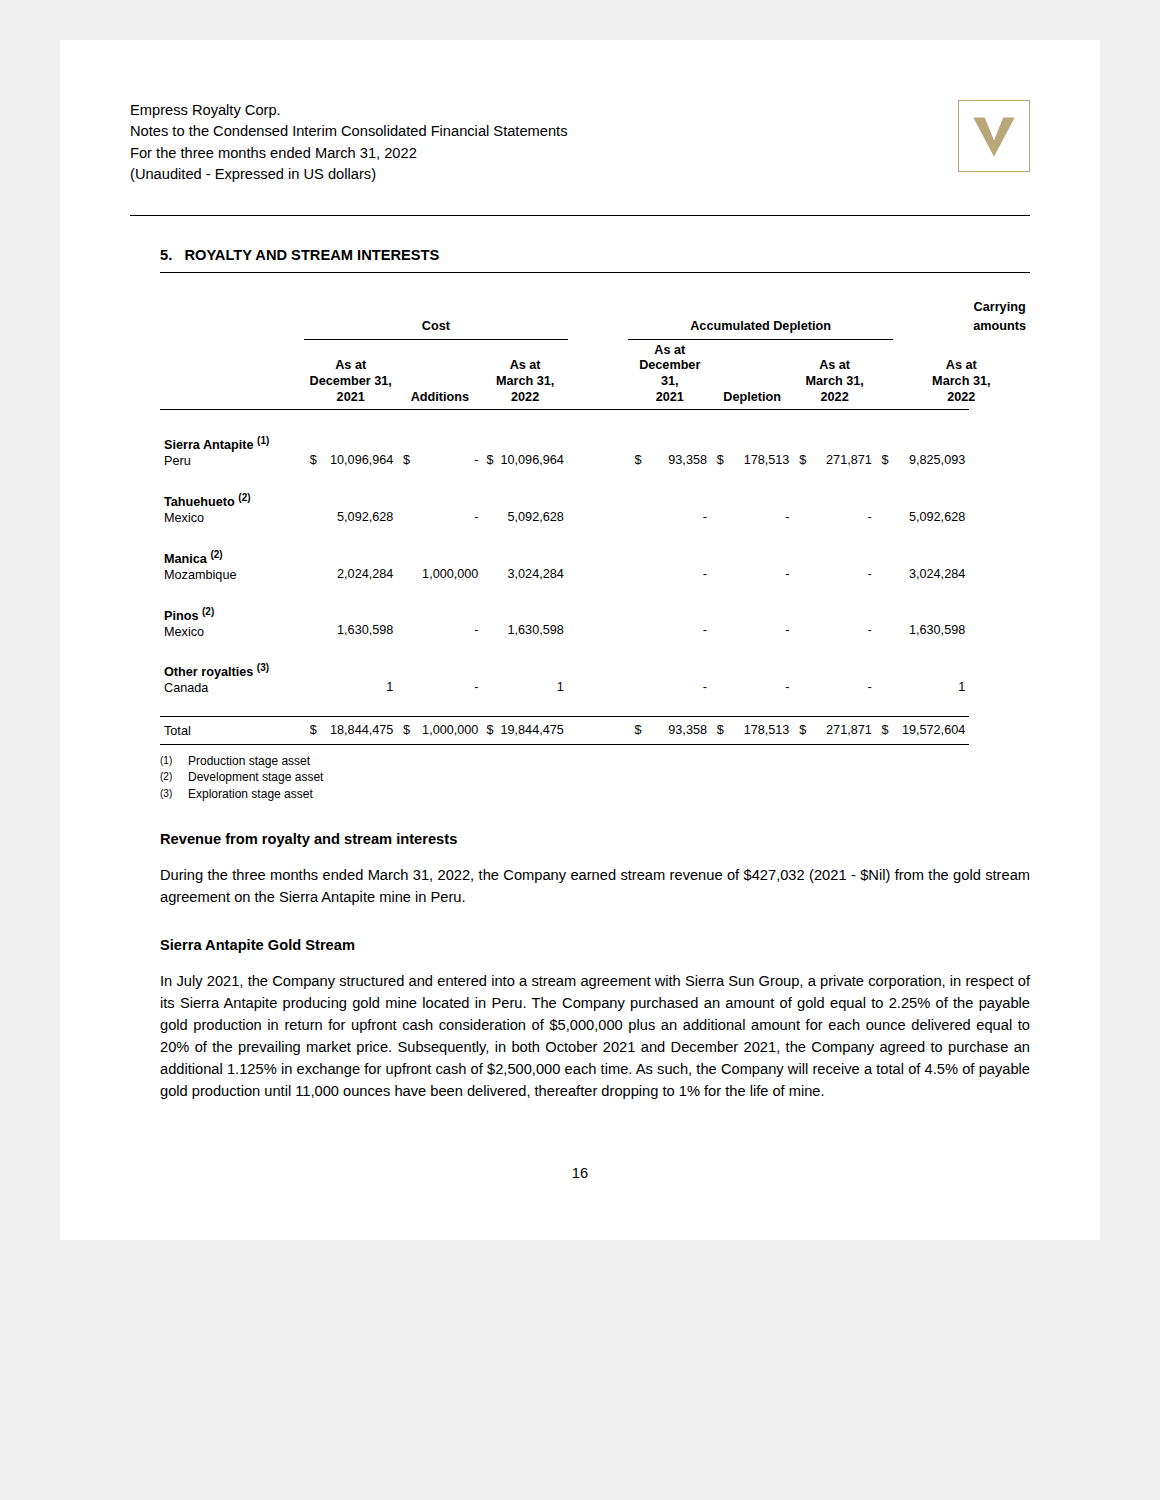Empress Royalty Corp.
Notes to the Condensed Interim Consolidated Financial Statements
For the three months ended March 31, 2022
(Unaudited - Expressed in US dollars)
5. ROYALTY AND STREAM INTERESTS
| | Cost | | Accumulated Depletion | | Carrying amounts |
| --- | --- | --- | --- | --- | --- |
| | As at December 31, 2021 | Additions | As at March 31, 2022 | | As at December 31, 2021 | Depletion | As at March 31, 2022 | | As at March 31, 2022 |
| Sierra Antapite (1) Peru | $ | 10,096,964 | $ | - | $ 10,096,964 | | $ | 93,358 | $ | 178,513 | $ | 271,871 | $ | 9,825,093 |
| Tahuehueto (2) Mexico | | 5,092,628 | | - | 5,092,628 | | | - | | - | | - | | 5,092,628 |
| Manica (2) Mozambique | | 2,024,284 | | 1,000,000 | 3,024,284 | | | - | | - | | - | | 3,024,284 |
| Pinos (2) Mexico | | 1,630,598 | | - | 1,630,598 | | | - | | - | | - | | 1,630,598 |
| Other royalties (3) Canada | | 1 | | - | 1 | | | - | | - | | - | | 1 |
| Total | $ | 18,844,475 | $ | 1,000,000 | $ 19,844,475 | | $ | 93,358 | $ | 178,513 | $ | 271,871 | $ | 19,572,604 |
(1) Production stage asset
(2) Development stage asset
(3) Exploration stage asset
Revenue from royalty and stream interests
During the three months ended March 31, 2022, the Company earned stream revenue of $427,032 (2021 - $Nil) from the gold stream agreement on the Sierra Antapite mine in Peru.
Sierra Antapite Gold Stream
In July 2021, the Company structured and entered into a stream agreement with Sierra Sun Group, a private corporation, in respect of its Sierra Antapite producing gold mine located in Peru. The Company purchased an amount of gold equal to 2.25% of the payable gold production in return for upfront cash consideration of $5,000,000 plus an additional amount for each ounce delivered equal to 20% of the prevailing market price. Subsequently, in both October 2021 and December 2021, the Company agreed to purchase an additional 1.125% in exchange for upfront cash of $2,500,000 each time. As such, the Company will receive a total of 4.5% of payable gold production until 11,000 ounces have been delivered, thereafter dropping to 1% for the life of mine.
16